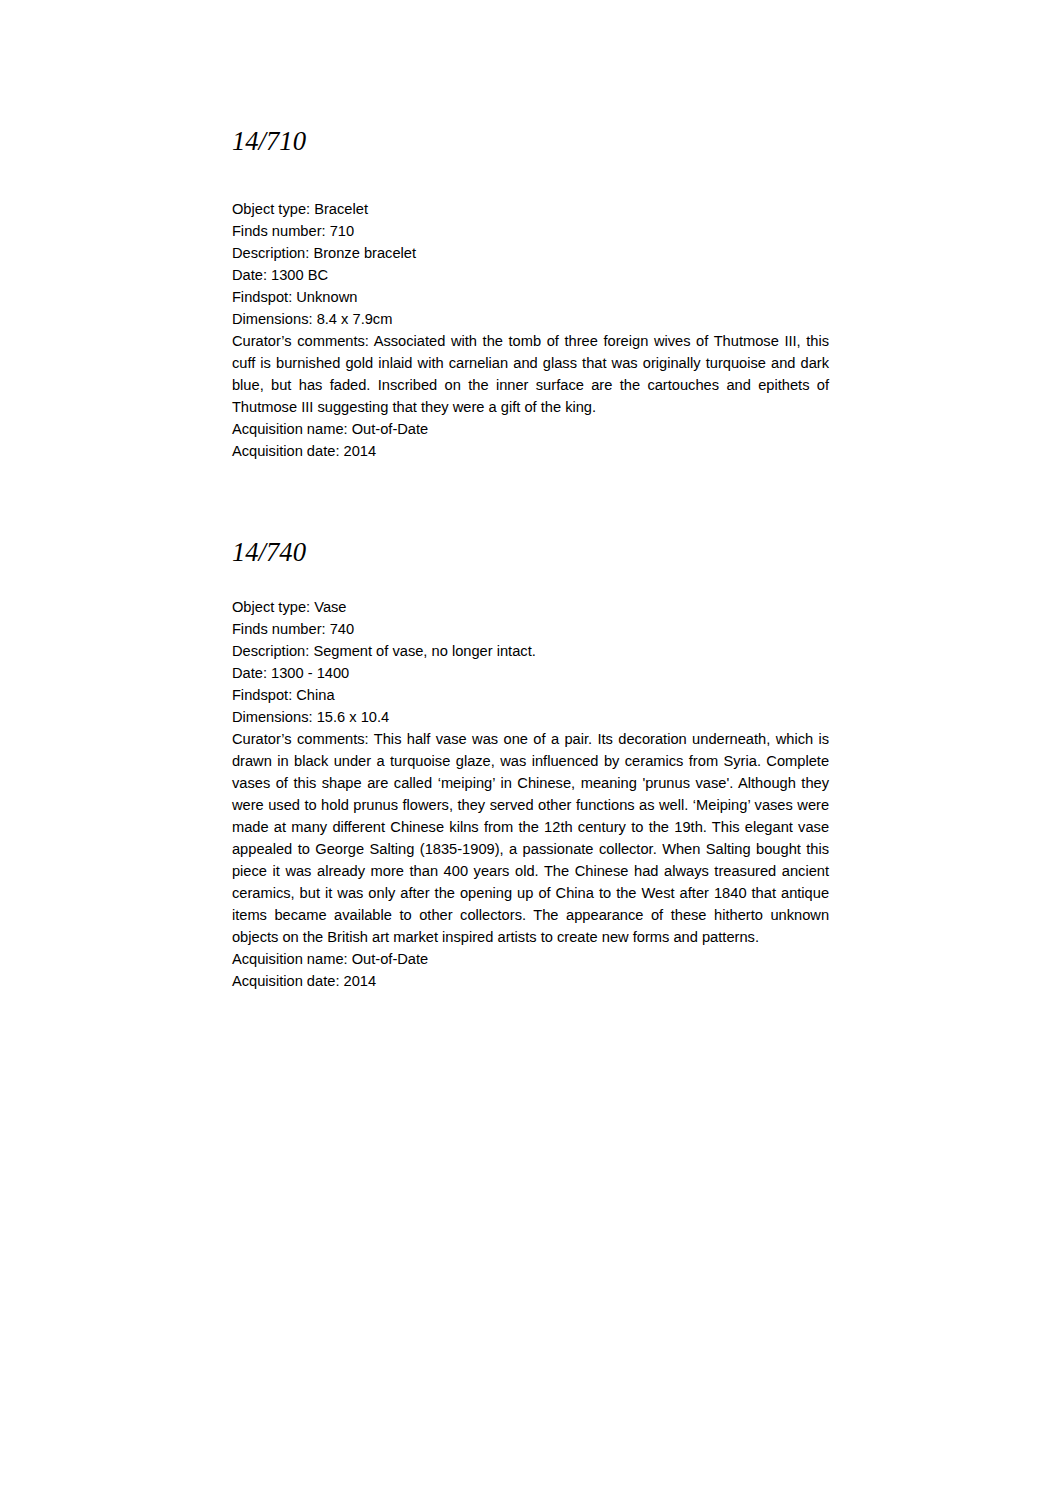14/710
Object type: Bracelet
Finds number: 710
Description: Bronze bracelet
Date: 1300 BC
Findspot: Unknown
Dimensions: 8.4 x 7.9cm
Curator’s comments: Associated with the tomb of three foreign wives of Thutmose III, this cuff is burnished gold inlaid with carnelian and glass that was originally turquoise and dark blue, but has faded. Inscribed on the inner surface are the cartouches and epithets of Thutmose III suggesting that they were a gift of the king.
Acquisition name: Out-of-Date
Acquisition date: 2014
14/740
Object type: Vase
Finds number: 740
Description: Segment of vase, no longer intact.
Date: 1300 - 1400
Findspot: China
Dimensions: 15.6 x 10.4
Curator’s comments: This half vase was one of a pair. Its decoration underneath, which is drawn in black under a turquoise glaze, was influenced by ceramics from Syria. Complete vases of this shape are called ‘meiping’ in Chinese, meaning 'prunus vase'. Although they were used to hold prunus flowers, they served other functions as well. ‘Meiping’ vases were made at many different Chinese kilns from the 12th century to the 19th. This elegant vase appealed to George Salting (1835-1909), a passionate collector. When Salting bought this piece it was already more than 400 years old. The Chinese had always treasured ancient ceramics, but it was only after the opening up of China to the West after 1840 that antique items became available to other collectors. The appearance of these hitherto unknown objects on the British art market inspired artists to create new forms and patterns.
Acquisition name: Out-of-Date
Acquisition date: 2014